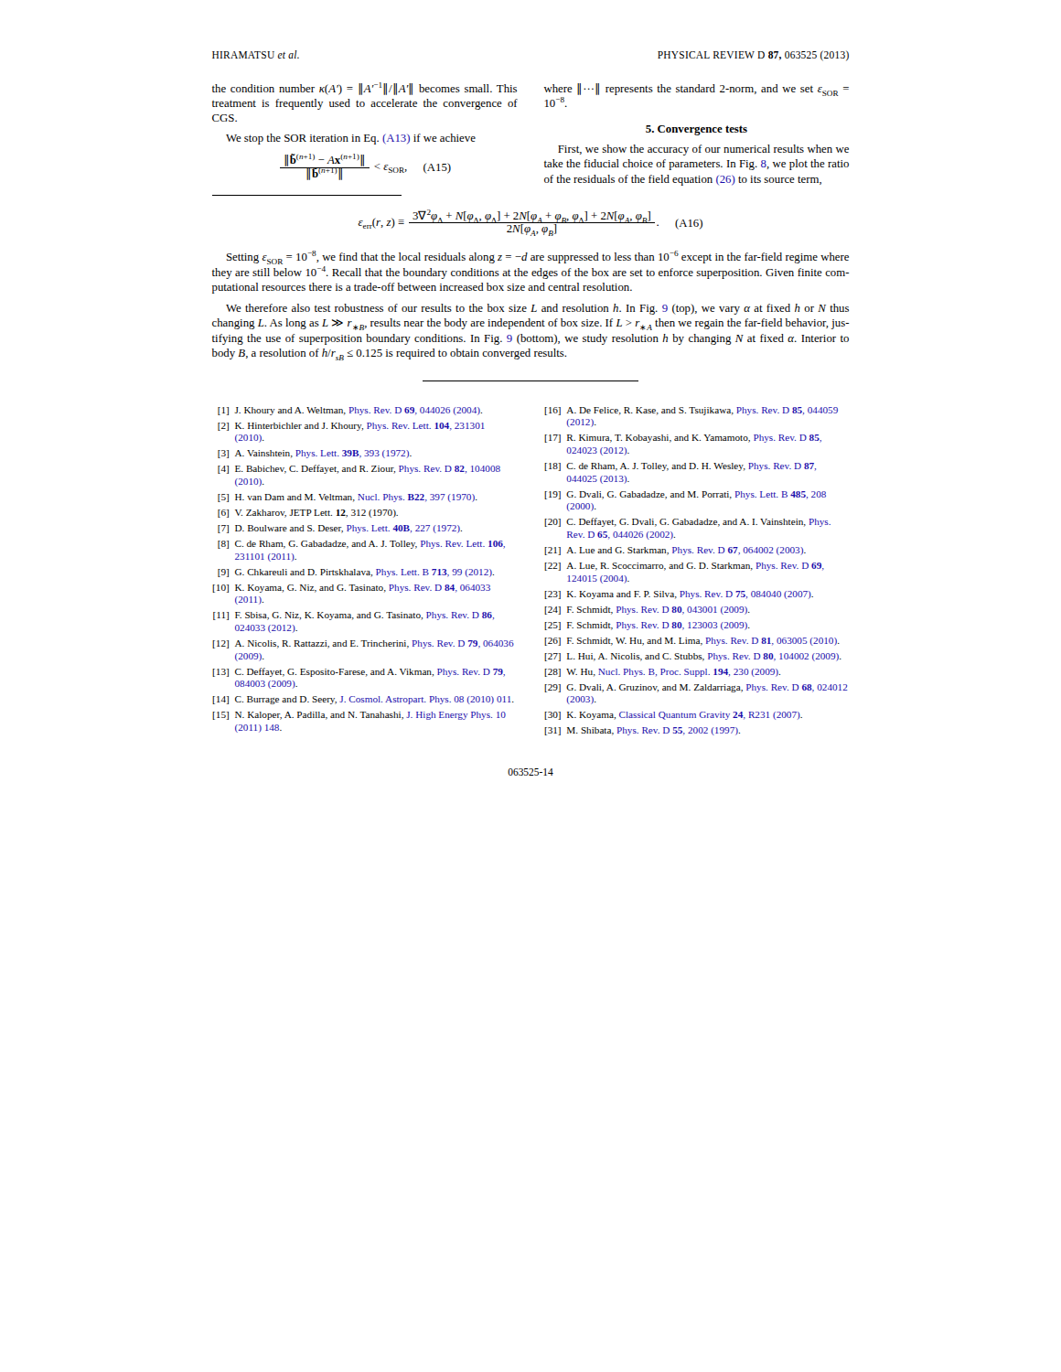HIRAMATSU et al.
PHYSICAL REVIEW D 87, 063525 (2013)
the condition number κ(A′) = ∥A′−1∥/∥A′∥ becomes small. This treatment is frequently used to accelerate the convergence of CGS.
We stop the SOR iteration in Eq. (A13) if we achieve
∥b̃(n+1) − Ax(n+1)∥ ∥b̃(n+1)∥ < εSOR,
(A15)
where ∥···∥ represents the standard 2-norm, and we set εSOR = 10−8.
5. Convergence tests
First, we show the accuracy of our numerical results when we take the fiducial choice of parameters. In Fig. 8, we plot the ratio of the residuals of the field equation (26) to its source term,
εerr(r, z) ≡ 3∇2φΔ + N[φΔ, φΔ] + 2N[φA + φB, φΔ] + 2N[φA, φB] 2N[φA, φB] .
(A16)
Setting εSOR = 10−8, we find that the local residuals along z = −d are suppressed to less than 10−6 except in the far-field regime where they are still below 10−4. Recall that the boundary conditions at the edges of the box are set to enforce superposition. Given finite computational resources there is a trade-off between increased box size and central resolution.
We therefore also test robustness of our results to the box size L and resolution h. In Fig. 9 (top), we vary α at fixed h or N thus changing L. As long as L ≫ r∗B, results near the body are independent of box size. If L > r∗A then we regain the far-field behavior, justifying the use of superposition boundary conditions. In Fig. 9 (bottom), we study resolution h by changing N at fixed α. Interior to body B, a resolution of h/rsB ≤ 0.125 is required to obtain converged results.
[1] J. Khoury and A. Weltman, Phys. Rev. D 69, 044026 (2004).
[2] K. Hinterbichler and J. Khoury, Phys. Rev. Lett. 104, 231301 (2010).
[3] A. Vainshtein, Phys. Lett. 39B, 393 (1972).
[4] E. Babichev, C. Deffayet, and R. Ziour, Phys. Rev. D 82, 104008 (2010).
[5] H. van Dam and M. Veltman, Nucl. Phys. B22, 397 (1970).
[6] V. Zakharov, JETP Lett. 12, 312 (1970).
[7] D. Boulware and S. Deser, Phys. Lett. 40B, 227 (1972).
[8] C. de Rham, G. Gabadadze, and A. J. Tolley, Phys. Rev. Lett. 106, 231101 (2011).
[9] G. Chkareuli and D. Pirtskhalava, Phys. Lett. B 713, 99 (2012).
[10] K. Koyama, G. Niz, and G. Tasinato, Phys. Rev. D 84, 064033 (2011).
[11] F. Sbisa, G. Niz, K. Koyama, and G. Tasinato, Phys. Rev. D 86, 024033 (2012).
[12] A. Nicolis, R. Rattazzi, and E. Trincherini, Phys. Rev. D 79, 064036 (2009).
[13] C. Deffayet, G. Esposito-Farese, and A. Vikman, Phys. Rev. D 79, 084003 (2009).
[14] C. Burrage and D. Seery, J. Cosmol. Astropart. Phys. 08 (2010) 011.
[15] N. Kaloper, A. Padilla, and N. Tanahashi, J. High Energy Phys. 10 (2011) 148.
[16] A. De Felice, R. Kase, and S. Tsujikawa, Phys. Rev. D 85, 044059 (2012).
[17] R. Kimura, T. Kobayashi, and K. Yamamoto, Phys. Rev. D 85, 024023 (2012).
[18] C. de Rham, A. J. Tolley, and D. H. Wesley, Phys. Rev. D 87, 044025 (2013).
[19] G. Dvali, G. Gabadadze, and M. Porrati, Phys. Lett. B 485, 208 (2000).
[20] C. Deffayet, G. Dvali, G. Gabadadze, and A. I. Vainshtein, Phys. Rev. D 65, 044026 (2002).
[21] A. Lue and G. Starkman, Phys. Rev. D 67, 064002 (2003).
[22] A. Lue, R. Scoccimarro, and G. D. Starkman, Phys. Rev. D 69, 124015 (2004).
[23] K. Koyama and F. P. Silva, Phys. Rev. D 75, 084040 (2007).
[24] F. Schmidt, Phys. Rev. D 80, 043001 (2009).
[25] F. Schmidt, Phys. Rev. D 80, 123003 (2009).
[26] F. Schmidt, W. Hu, and M. Lima, Phys. Rev. D 81, 063005 (2010).
[27] L. Hui, A. Nicolis, and C. Stubbs, Phys. Rev. D 80, 104002 (2009).
[28] W. Hu, Nucl. Phys. B, Proc. Suppl. 194, 230 (2009).
[29] G. Dvali, A. Gruzinov, and M. Zaldarriaga, Phys. Rev. D 68, 024012 (2003).
[30] K. Koyama, Classical Quantum Gravity 24, R231 (2007).
[31] M. Shibata, Phys. Rev. D 55, 2002 (1997).
063525-14